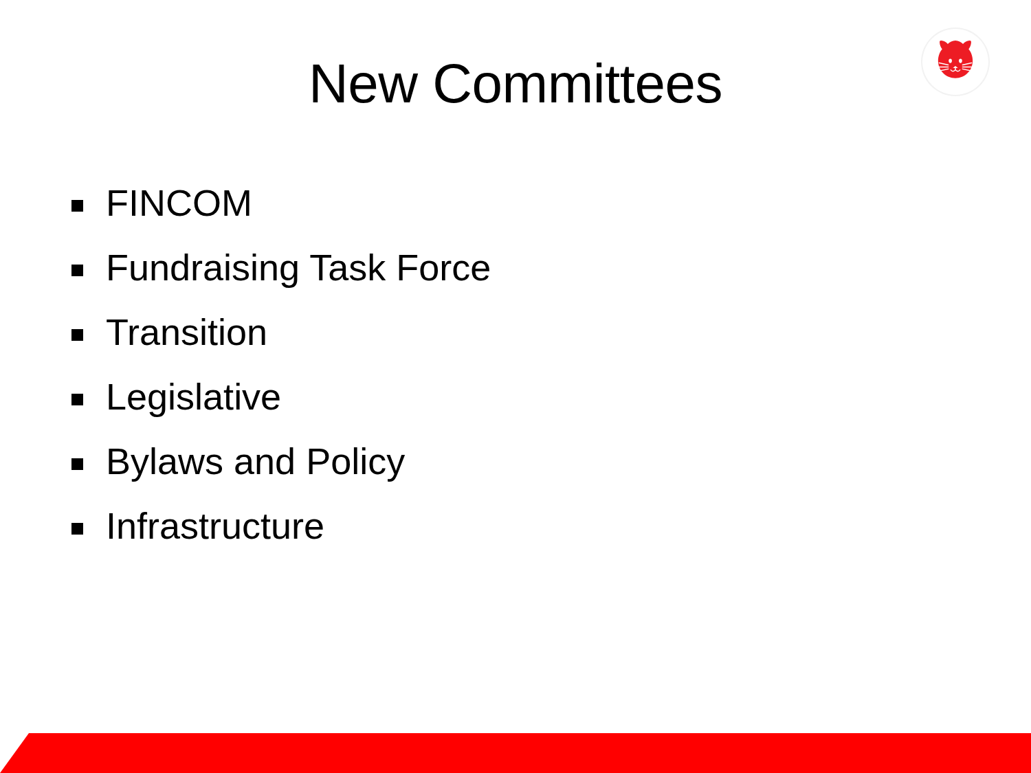New Committees
FINCOM
Fundraising Task Force
Transition
Legislative
Bylaws and Policy
Infrastructure